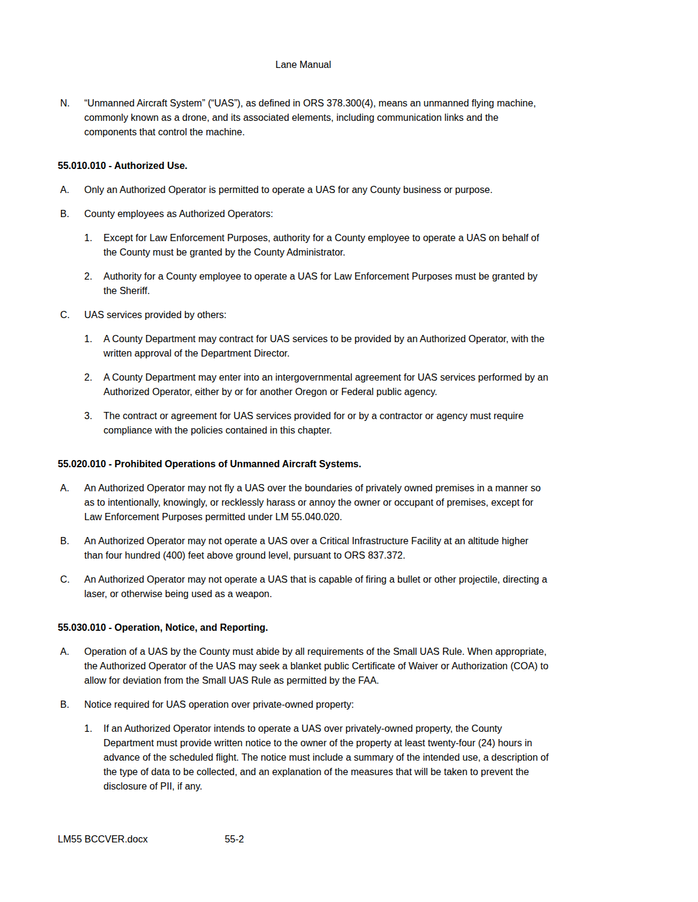Lane Manual
N.
“Unmanned Aircraft System” (“UAS”), as defined in ORS 378.300(4), means an unmanned flying machine, commonly known as a drone, and its associated elements, including communication links and the components that control the machine.
55.010.010 - Authorized Use.
A.
Only an Authorized Operator is permitted to operate a UAS for any County business or purpose.
B.
County employees as Authorized Operators:
1.
Except for Law Enforcement Purposes, authority for a County employee to operate a UAS on behalf of the County must be granted by the County Administrator.
2.
Authority for a County employee to operate a UAS for Law Enforcement Purposes must be granted by the Sheriff.
C.
UAS services provided by others:
1.
A County Department may contract for UAS services to be provided by an Authorized Operator, with the written approval of the Department Director.
2.
A County Department may enter into an intergovernmental agreement for UAS services performed by an Authorized Operator, either by or for another Oregon or Federal public agency.
3.
The contract or agreement for UAS services provided for or by a contractor or agency must require compliance with the policies contained in this chapter.
55.020.010 - Prohibited Operations of Unmanned Aircraft Systems.
A.
An Authorized Operator may not fly a UAS over the boundaries of privately owned premises in a manner so as to intentionally, knowingly, or recklessly harass or annoy the owner or occupant of premises, except for Law Enforcement Purposes permitted under LM 55.040.020.
B.
An Authorized Operator may not operate a UAS over a Critical Infrastructure Facility at an altitude higher than four hundred (400) feet above ground level, pursuant to ORS 837.372.
C.
An Authorized Operator may not operate a UAS that is capable of firing a bullet or other projectile, directing a laser, or otherwise being used as a weapon.
55.030.010 - Operation, Notice, and Reporting.
A.
Operation of a UAS by the County must abide by all requirements of the Small UAS Rule. When appropriate, the Authorized Operator of the UAS may seek a blanket public Certificate of Waiver or Authorization (COA) to allow for deviation from the Small UAS Rule as permitted by the FAA.
B.
Notice required for UAS operation over private-owned property:
1.
If an Authorized Operator intends to operate a UAS over privately-owned property, the County Department must provide written notice to the owner of the property at least twenty-four (24) hours in advance of the scheduled flight. The notice must include a summary of the intended use, a description of the type of data to be collected, and an explanation of the measures that will be taken to prevent the disclosure of PII, if any.
LM55 BCCVER.docx
55-2